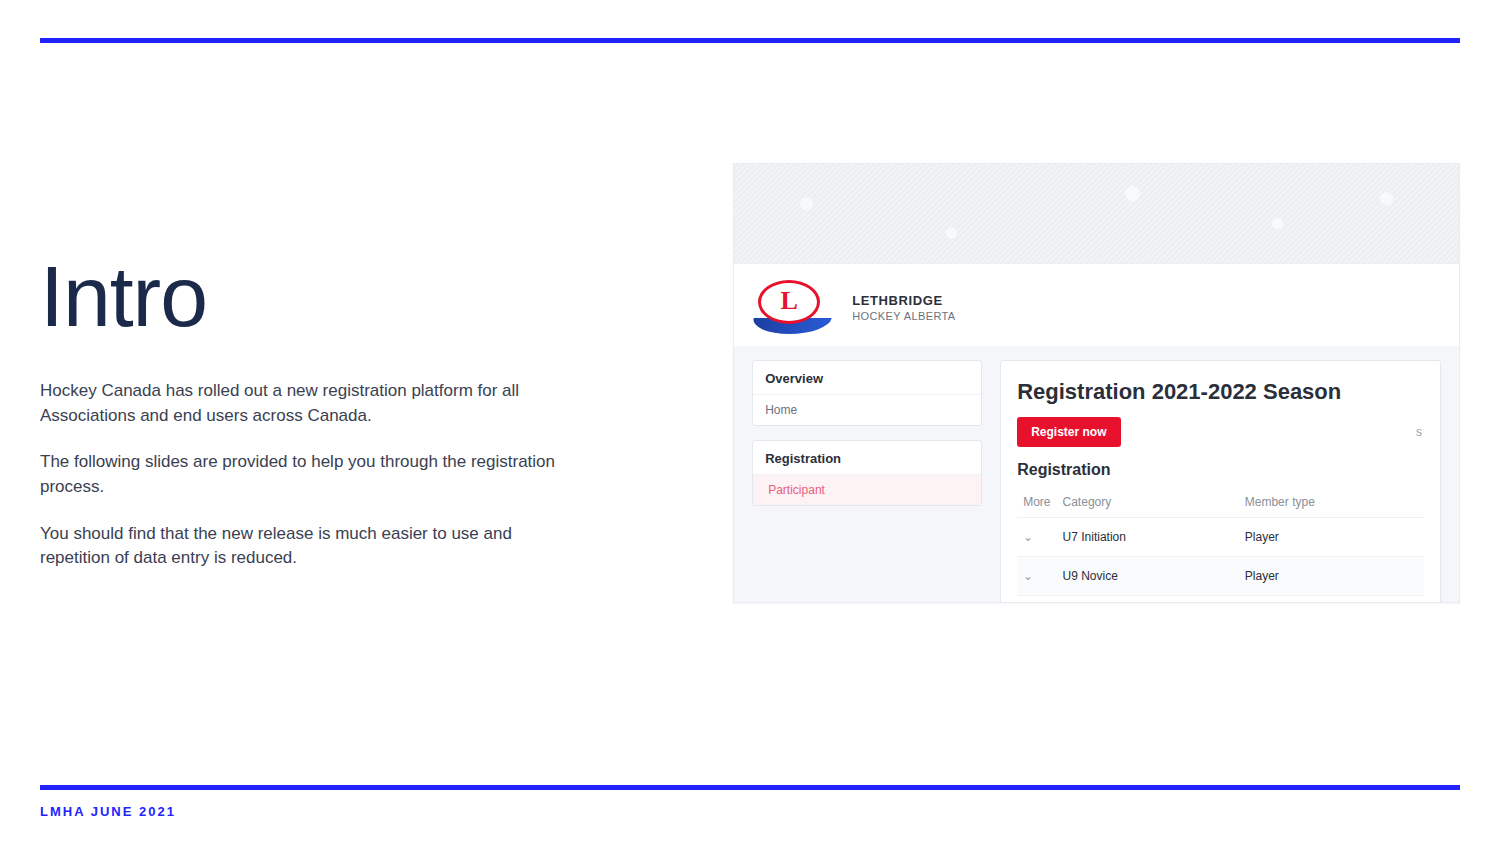Intro
Hockey Canada has rolled out a new registration platform for all Associations and end users across Canada.
The following slides are provided to help you through the registration process.
You should find that the new release is much easier to use and repetition of data entry is reduced.
LETHBRIDGE
HOCKEY ALBERTA
Overview
Home
Registration
Participant
Registration 2021-2022 Season
Register now s
Registration
| More | Category | Member type |
| --- | --- | --- |
| ⌄ | U7 Initiation | Player |
| ⌄ | U9 Novice | Player |
| ⌄ | U11 Atom | Player |
| ⌄ | U13 Peewee | Player |
LMHA JUNE 2021